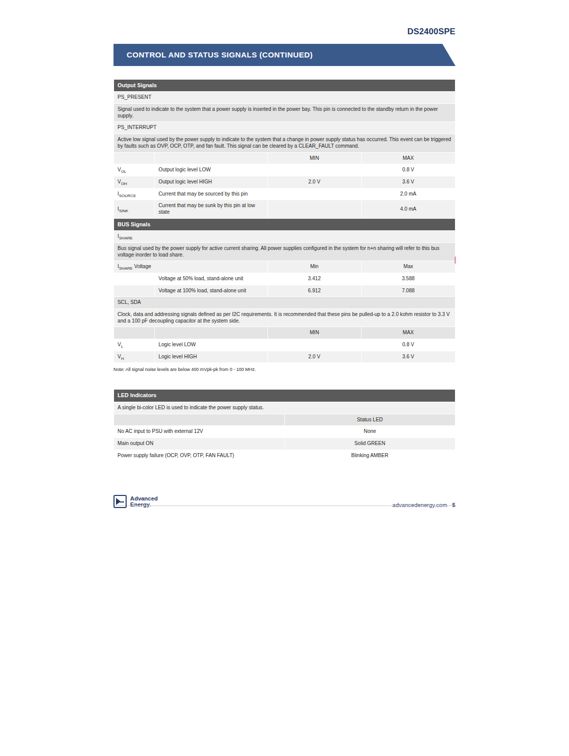DS2400SPE
CONTROL AND STATUS SIGNALS (CONTINUED)
| Output Signals |
| PS_PRESENT |
| Signal used to indicate to the system that a power supply is inserted in the power bay. This pin is connected to the standby return in the power supply. |
| PS_INTERRUPT |
| Active low signal used by the power supply to indicate to the system that a change in power supply status has occurred. This event can be triggered by faults such as OVP, OCP, OTP, and fan fault. This signal can be cleared by a CLEAR_FAULT command. |
| | | MIN | MAX |
| V OL | Output logic level LOW | | 0.8 V |
| V OH | Output logic level HIGH | 2.0 V | 3.6 V |
| I SOURCE | Current that may be sourced by this pin | | 2.0 mA |
| I SINK | Current that may be sunk by this pin at low state | | 4.0 mA |
| BUS Signals |
| I SHARE |
| Bus signal used by the power supply for active current sharing. All power supplies configured in the system for n+n sharing will refer to this bus voltage inorder to load share. |
| I SHARE Voltage | Min | Max |
| | Voltage at 50% load, stand-alone unit | 3.412 | 3.588 |
| | Voltage at 100% load, stand-alone unit | 6.912 | 7.088 |
| SCL, SDA |
| Clock, data and addressing signals defined as per I2C requirements. It is recommended that these pins be pulled-up to a 2.0 kohm resistor to 3.3 V and a 100 pF decoupling capacitor at the system side. |
| | | MIN | MAX |
| V L | Logic level LOW | | 0.8 V |
| V H | Logic level HIGH | 2.0 V | 3.6 V |
Note: All signal noise levels are below 400 mVpk-pk from 0 - 100 MHz.
| LED Indicators |
| A single bi-color LED is used to indicate the power supply status. |
| | Status LED |
| No AC input to PSU with external 12V | None |
| Main output ON | Solid GREEN |
| Power supply failure (OCP, OVP, OTP, FAN FAULT) | Blinking AMBER |
Advanced
Energy.
advancedenergy.com 5